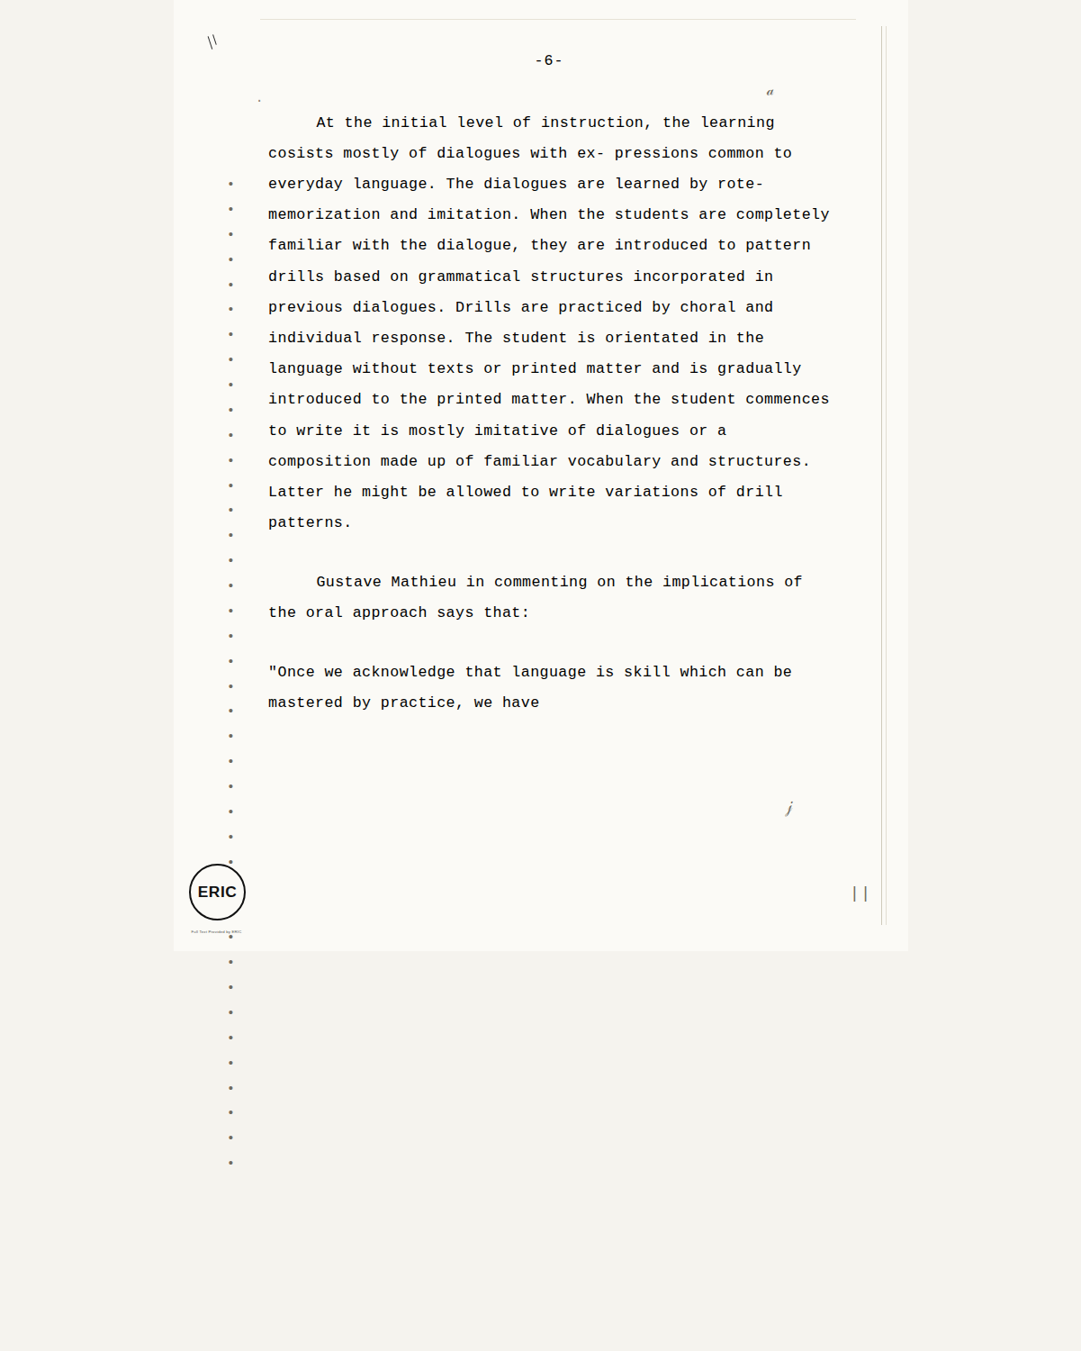.
𝒶
𝒿
||
• • • • • • • • • • • • • • • • • • • • • • • • • • • • • • • • • • • • • • • •
-6-
At the initial level of instruction, the learning cosists mostly of dialogues with ex- pressions common to everyday language. The dialogues are learned by rote-memorization and imitation. When the students are completely familiar with the dialogue, they are introduced to pattern drills based on grammatical structures incorporated in previous dialogues. Drills are practiced by choral and individual response. The student is orientated in the language without texts or printed matter and is gradually introduced to the printed matter. When the student commences to write it is mostly imitative of dialogues or a composition made up of familiar vocabulary and structures. Latter he might be allowed to write variations of drill patterns.
Gustave Mathieu in commenting on the implications of the oral approach says that:
"Once we acknowledge that language is skill which can be mastered by practice, we have
ERIC
Full Text Provided by ERIC